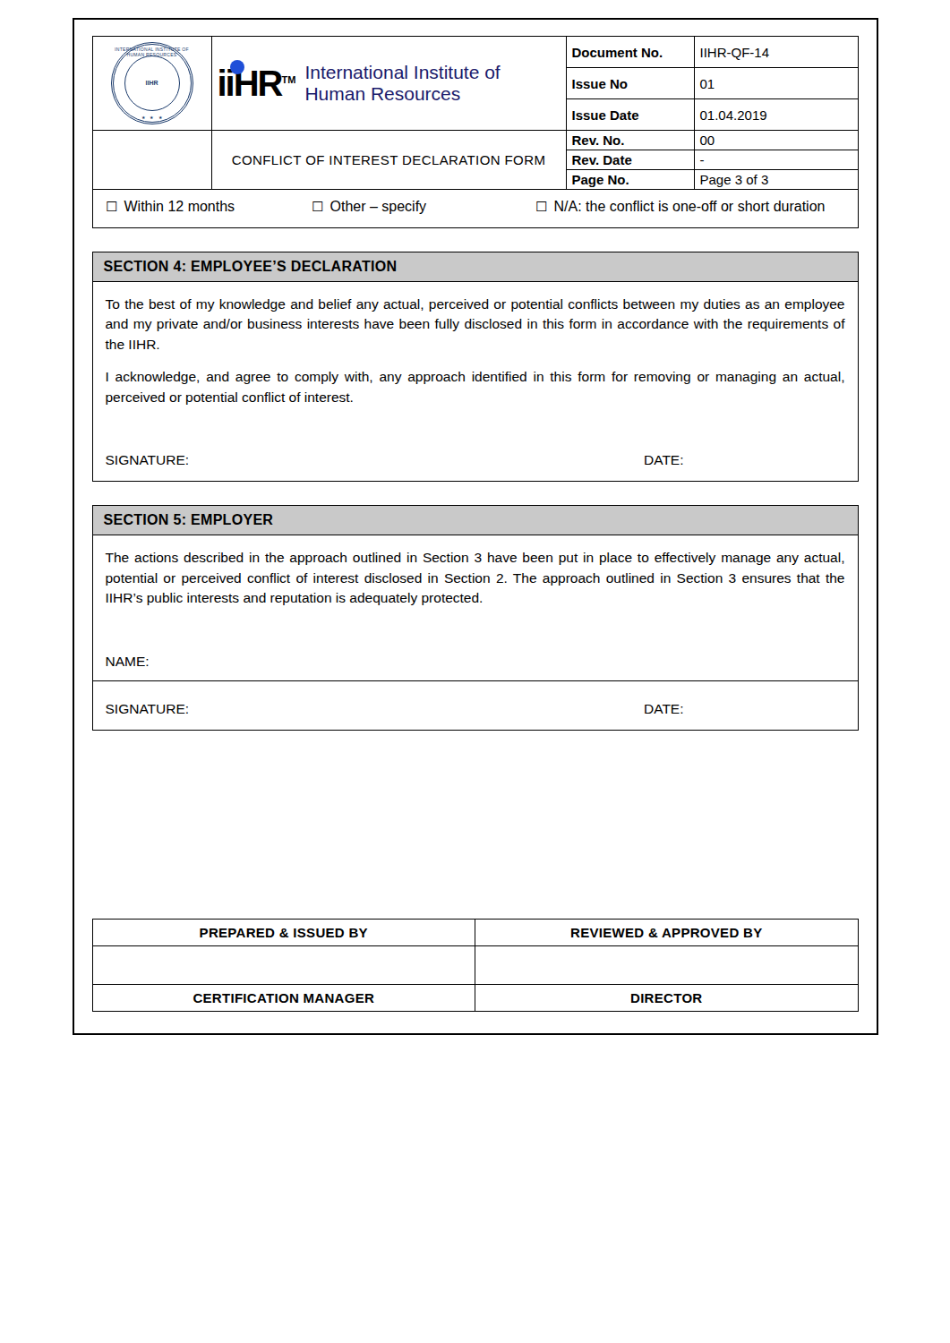| INTERNATIONAL INSTITUTE OF HUMAN RESOURCES IIHR ★ ★ ★ | iiHR TM International Institute of Human Resources | Document No. | IIHR-QF-14 |
| Issue No | 01 |
| Issue Date | 01.04.2019 |
| | CONFLICT OF INTEREST DECLARATION FORM | Rev. No. | 00 |
| Rev. Date | - |
| Page No. | Page 3 of 3 |
☐Within 12 months
☐Other – specify
☐N/A: the conflict is one-off or short duration
SECTION 4: EMPLOYEE’S DECLARATION
To the best of my knowledge and belief any actual, perceived or potential conflicts between my duties as an employee and my private and/or business interests have been fully disclosed in this form in accordance with the requirements of the IIHR.
I acknowledge, and agree to comply with, any approach identified in this form for removing or managing an actual, perceived or potential conflict of interest.
SIGNATURE:
DATE:
SECTION 5: EMPLOYER
The actions described in the approach outlined in Section 3 have been put in place to effectively manage any actual, potential or perceived conflict of interest disclosed in Section 2. The approach outlined in Section 3 ensures that the IIHR’s public interests and reputation is adequately protected.
NAME:
SIGNATURE:
DATE:
| PREPARED & ISSUED BY | REVIEWED & APPROVED BY |
| CERTIFICATION MANAGER | DIRECTOR |